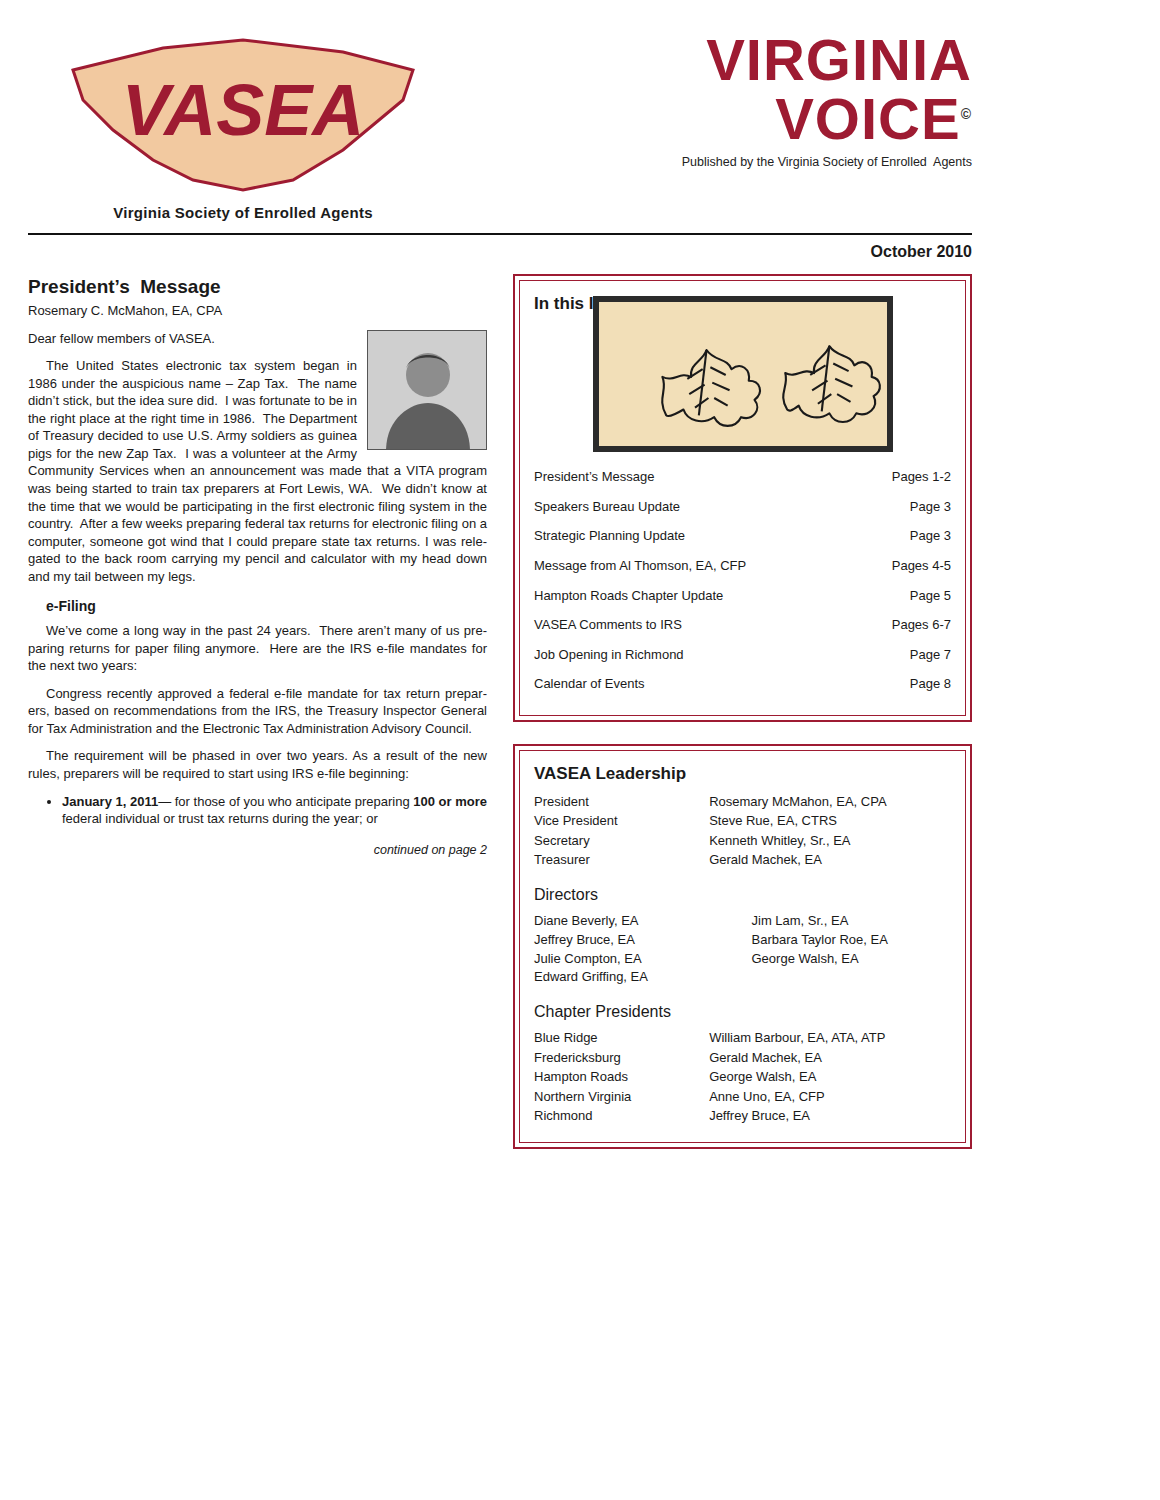VASEA
Virginia Society of Enrolled Agents
VIRGINIA VOICE©
Published by the Virginia Society of Enrolled Agents
October 2010
President’s Message
Rosemary C. McMahon, EA, CPA
Dear fellow members of VASEA.
The United States electronic tax system began in 1986 under the auspicious name – Zap Tax. The name didn’t stick, but the idea sure did. I was fortunate to be in the right place at the right time in 1986. The Department of Treasury decided to use U.S. Army soldiers as guinea pigs for the new Zap Tax. I was a volunteer at the Army Community Services when an announcement was made that a VITA program was being started to train tax preparers at Fort Lewis, WA. We didn’t know at the time that we would be participating in the first electronic filing system in the country. After a few weeks preparing federal tax returns for electronic filing on a computer, someone got wind that I could prepare state tax returns. I was relegated to the back room carrying my pencil and calculator with my head down and my tail between my legs.
e-Filing
We’ve come a long way in the past 24 years. There aren’t many of us preparing returns for paper filing anymore. Here are the IRS e-file mandates for the next two years:
Congress recently approved a federal e-file mandate for tax return preparers, based on recommendations from the IRS, the Treasury Inspector General for Tax Administration and the Electronic Tax Administration Advisory Council.
The requirement will be phased in over two years. As a result of the new rules, preparers will be required to start using IRS e-file beginning:
January 1, 2011— for those of you who anticipate preparing 100 or more federal individual or trust tax returns during the year; or
continued on page 2
In this Issue
| President’s Message | Pages 1-2 |
| Speakers Bureau Update | Page 3 |
| Strategic Planning Update | Page 3 |
| Message from Al Thomson, EA, CFP | Pages 4-5 |
| Hampton Roads Chapter Update | Page 5 |
| VASEA Comments to IRS | Pages 6-7 |
| Job Opening in Richmond | Page 7 |
| Calendar of Events | Page 8 |
VASEA Leadership
| President | Rosemary McMahon, EA, CPA |
| Vice President | Steve Rue, EA, CTRS |
| Secretary | Kenneth Whitley, Sr., EA |
| Treasurer | Gerald Machek, EA |
Directors
Diane Beverly, EA
Jeffrey Bruce, EA
Julie Compton, EA
Edward Griffing, EA
Jim Lam, Sr., EA
Barbara Taylor Roe, EA
George Walsh, EA
Chapter Presidents
| Blue Ridge | William Barbour, EA, ATA, ATP |
| Fredericksburg | Gerald Machek, EA |
| Hampton Roads | George Walsh, EA |
| Northern Virginia | Anne Uno, EA, CFP |
| Richmond | Jeffrey Bruce, EA |